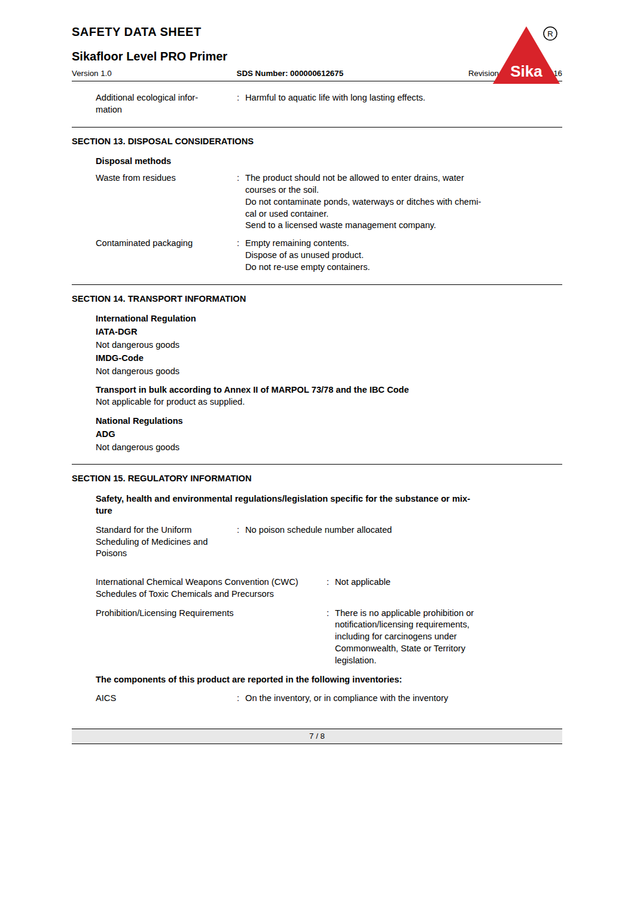Sika R
SAFETY DATA SHEET
Sikafloor Level PRO Primer
Version 1.0
SDS Number: 000000612675
Revision Date: 26.05.2016
Additional ecological infor-
mation
:
Harmful to aquatic life with long lasting effects.
SECTION 13. DISPOSAL CONSIDERATIONS
Disposal methods
Waste from residues
:
The product should not be allowed to enter drains, water
courses or the soil.
Do not contaminate ponds, waterways or ditches with chemi-
cal or used container.
Send to a licensed waste management company.
Contaminated packaging
:
Empty remaining contents.
Dispose of as unused product.
Do not re-use empty containers.
SECTION 14. TRANSPORT INFORMATION
International Regulation
IATA-DGR
Not dangerous goods
IMDG-Code
Not dangerous goods
Transport in bulk according to Annex II of MARPOL 73/78 and the IBC Code
Not applicable for product as supplied.
National Regulations
ADG
Not dangerous goods
SECTION 15. REGULATORY INFORMATION
Safety, health and environmental regulations/legislation specific for the substance or mix-
ture
Standard for the Uniform
Scheduling of Medicines and
Poisons
:
No poison schedule number allocated
International Chemical Weapons Convention (CWC)
Schedules of Toxic Chemicals and Precursors
:
Not applicable
Prohibition/Licensing Requirements
:
There is no applicable prohibition or
notification/licensing requirements,
including for carcinogens under
Commonwealth, State or Territory
legislation.
The components of this product are reported in the following inventories:
AICS
:
On the inventory, or in compliance with the inventory
7 / 8